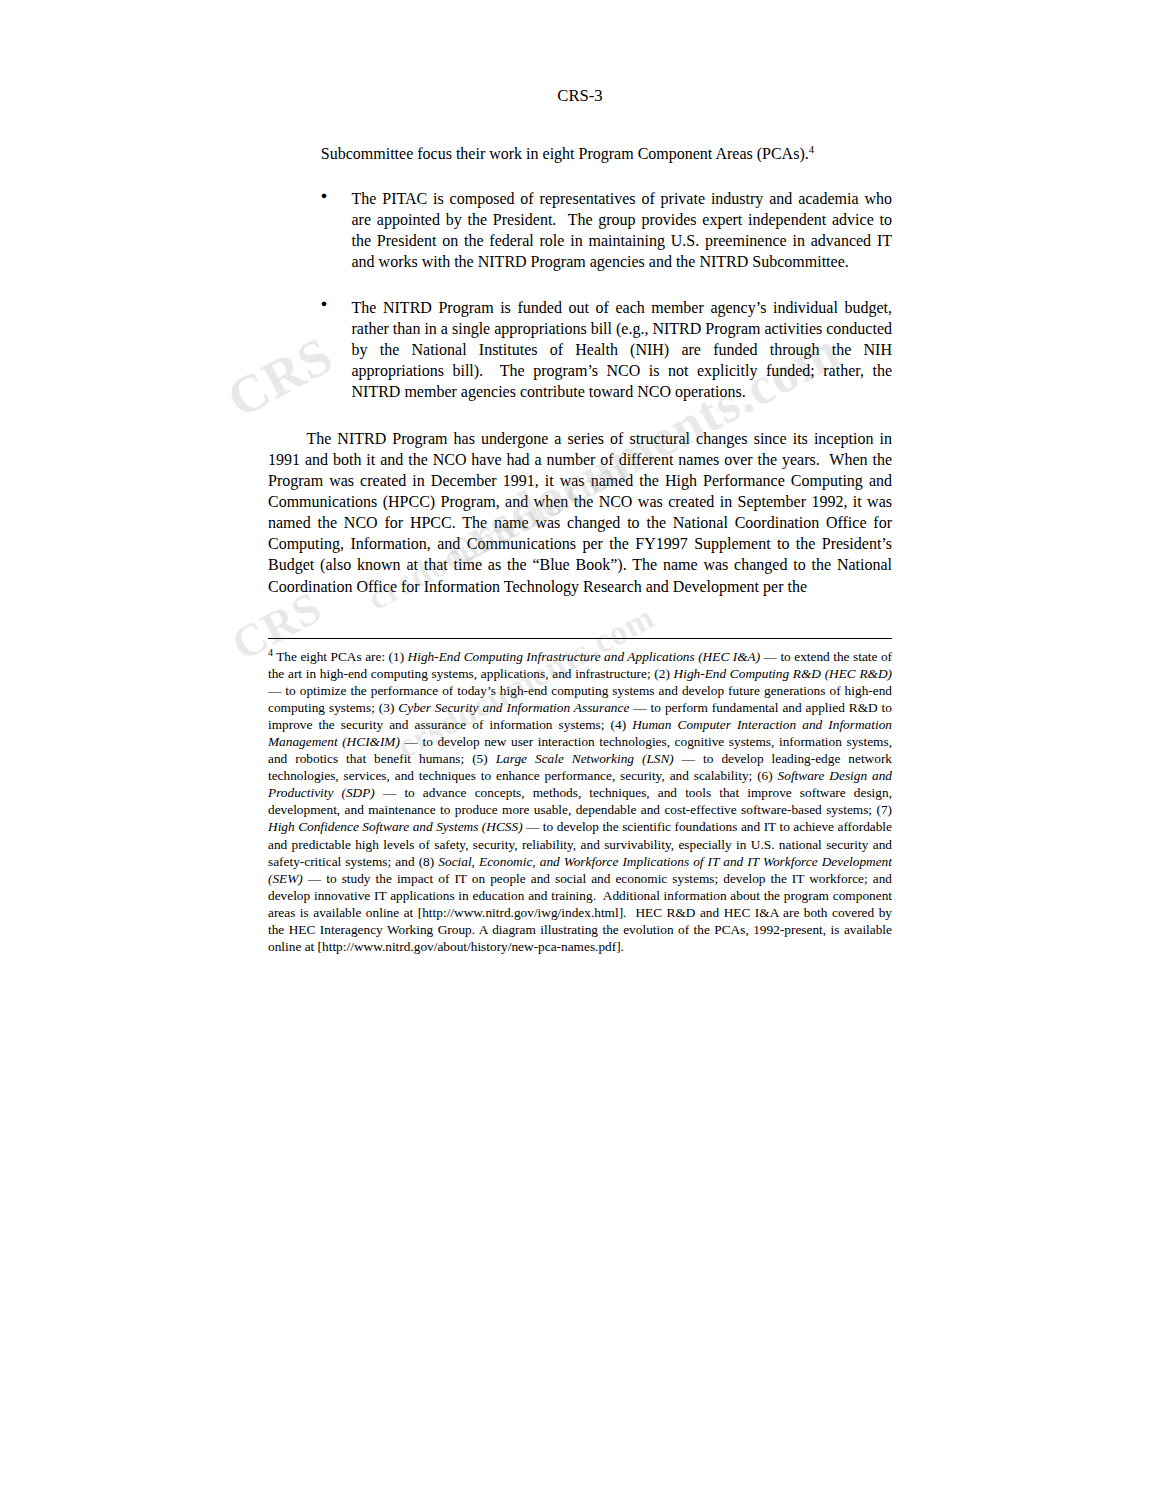CRS
crsdocuments.com
crsdocuments.com
CRS
crsdocuments.com
CRS-3
Subcommittee focus their work in eight Program Component Areas (PCAs).4
The PITAC is composed of representatives of private industry and academia who are appointed by the President. The group provides expert independent advice to the President on the federal role in maintaining U.S. preeminence in advanced IT and works with the NITRD Program agencies and the NITRD Subcommittee.
The NITRD Program is funded out of each member agency’s individual budget, rather than in a single appropriations bill (e.g., NITRD Program activities conducted by the National Institutes of Health (NIH) are funded through the NIH appropriations bill). The program’s NCO is not explicitly funded; rather, the NITRD member agencies contribute toward NCO operations.
The NITRD Program has undergone a series of structural changes since its inception in 1991 and both it and the NCO have had a number of different names over the years. When the Program was created in December 1991, it was named the High Performance Computing and Communications (HPCC) Program, and when the NCO was created in September 1992, it was named the NCO for HPCC. The name was changed to the National Coordination Office for Computing, Information, and Communications per the FY1997 Supplement to the President’s Budget (also known at that time as the “Blue Book”). The name was changed to the National Coordination Office for Information Technology Research and Development per the
4 The eight PCAs are: (1) High-End Computing Infrastructure and Applications (HEC I&A) — to extend the state of the art in high-end computing systems, applications, and infrastructure; (2) High-End Computing R&D (HEC R&D) — to optimize the performance of today’s high-end computing systems and develop future generations of high-end computing systems; (3) Cyber Security and Information Assurance — to perform fundamental and applied R&D to improve the security and assurance of information systems; (4) Human Computer Interaction and Information Management (HCI&IM) — to develop new user interaction technologies, cognitive systems, information systems, and robotics that benefit humans; (5) Large Scale Networking (LSN) — to develop leading-edge network technologies, services, and techniques to enhance performance, security, and scalability; (6) Software Design and Productivity (SDP) — to advance concepts, methods, techniques, and tools that improve software design, development, and maintenance to produce more usable, dependable and cost-effective software-based systems; (7) High Confidence Software and Systems (HCSS) — to develop the scientific foundations and IT to achieve affordable and predictable high levels of safety, security, reliability, and survivability, especially in U.S. national security and safety-critical systems; and (8) Social, Economic, and Workforce Implications of IT and IT Workforce Development (SEW) — to study the impact of IT on people and social and economic systems; develop the IT workforce; and develop innovative IT applications in education and training. Additional information about the program component areas is available online at [http://www.nitrd.gov/iwg/index.html]. HEC R&D and HEC I&A are both covered by the HEC Interagency Working Group. A diagram illustrating the evolution of the PCAs, 1992-present, is available online at [http://www.nitrd.gov/about/history/new-pca-names.pdf].